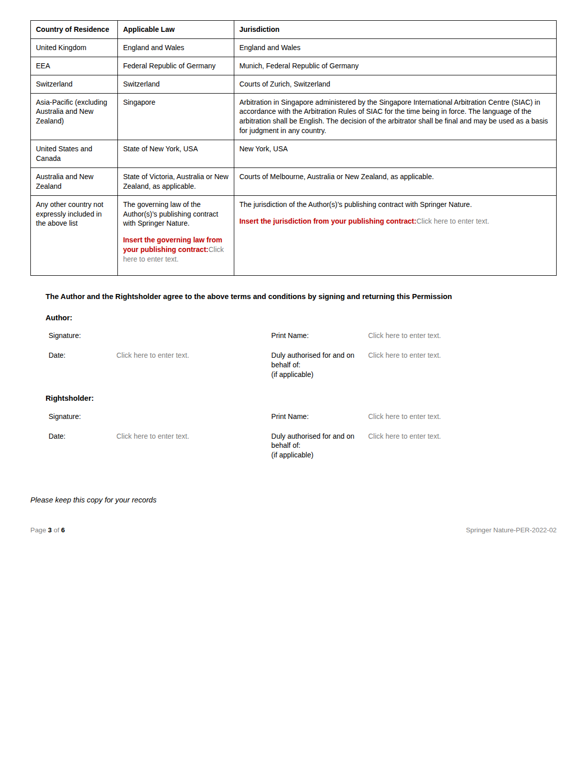| Country of Residence | Applicable Law | Jurisdiction |
| --- | --- | --- |
| United Kingdom | England and Wales | England and Wales |
| EEA | Federal Republic of Germany | Munich, Federal Republic of Germany |
| Switzerland | Switzerland | Courts of Zurich, Switzerland |
| Asia-Pacific (excluding Australia and New Zealand) | Singapore | Arbitration in Singapore administered by the Singapore International Arbitration Centre (SIAC) in accordance with the Arbitration Rules of SIAC for the time being in force. The language of the arbitration shall be English. The decision of the arbitrator shall be final and may be used as a basis for judgment in any country. |
| United States and Canada | State of New York, USA | New York, USA |
| Australia and New Zealand | State of Victoria, Australia or New Zealand, as applicable. | Courts of Melbourne, Australia or New Zealand, as applicable. |
| Any other country not expressly included in the above list | The governing law of the Author(s)’s publishing contract with Springer Nature. Insert the governing law from your publishing contract: Click here to enter text. | The jurisdiction of the Author(s)’s publishing contract with Springer Nature. Insert the jurisdiction from your publishing contract: Click here to enter text. |
The Author and the Rightsholder agree to the above terms and conditions by signing and returning this Permission
Author:
| Signature: | | Print Name: | Click here to enter text. |
| Date: | Click here to enter text. | Duly authorised for and on behalf of: (if applicable) | Click here to enter text. |
Rightsholder:
| Signature: | | Print Name: | Click here to enter text. |
| Date: | Click here to enter text. | Duly authorised for and on behalf of: (if applicable) | Click here to enter text. |
Please keep this copy for your records
Page 3 of 6 Springer Nature-PER-2022-02